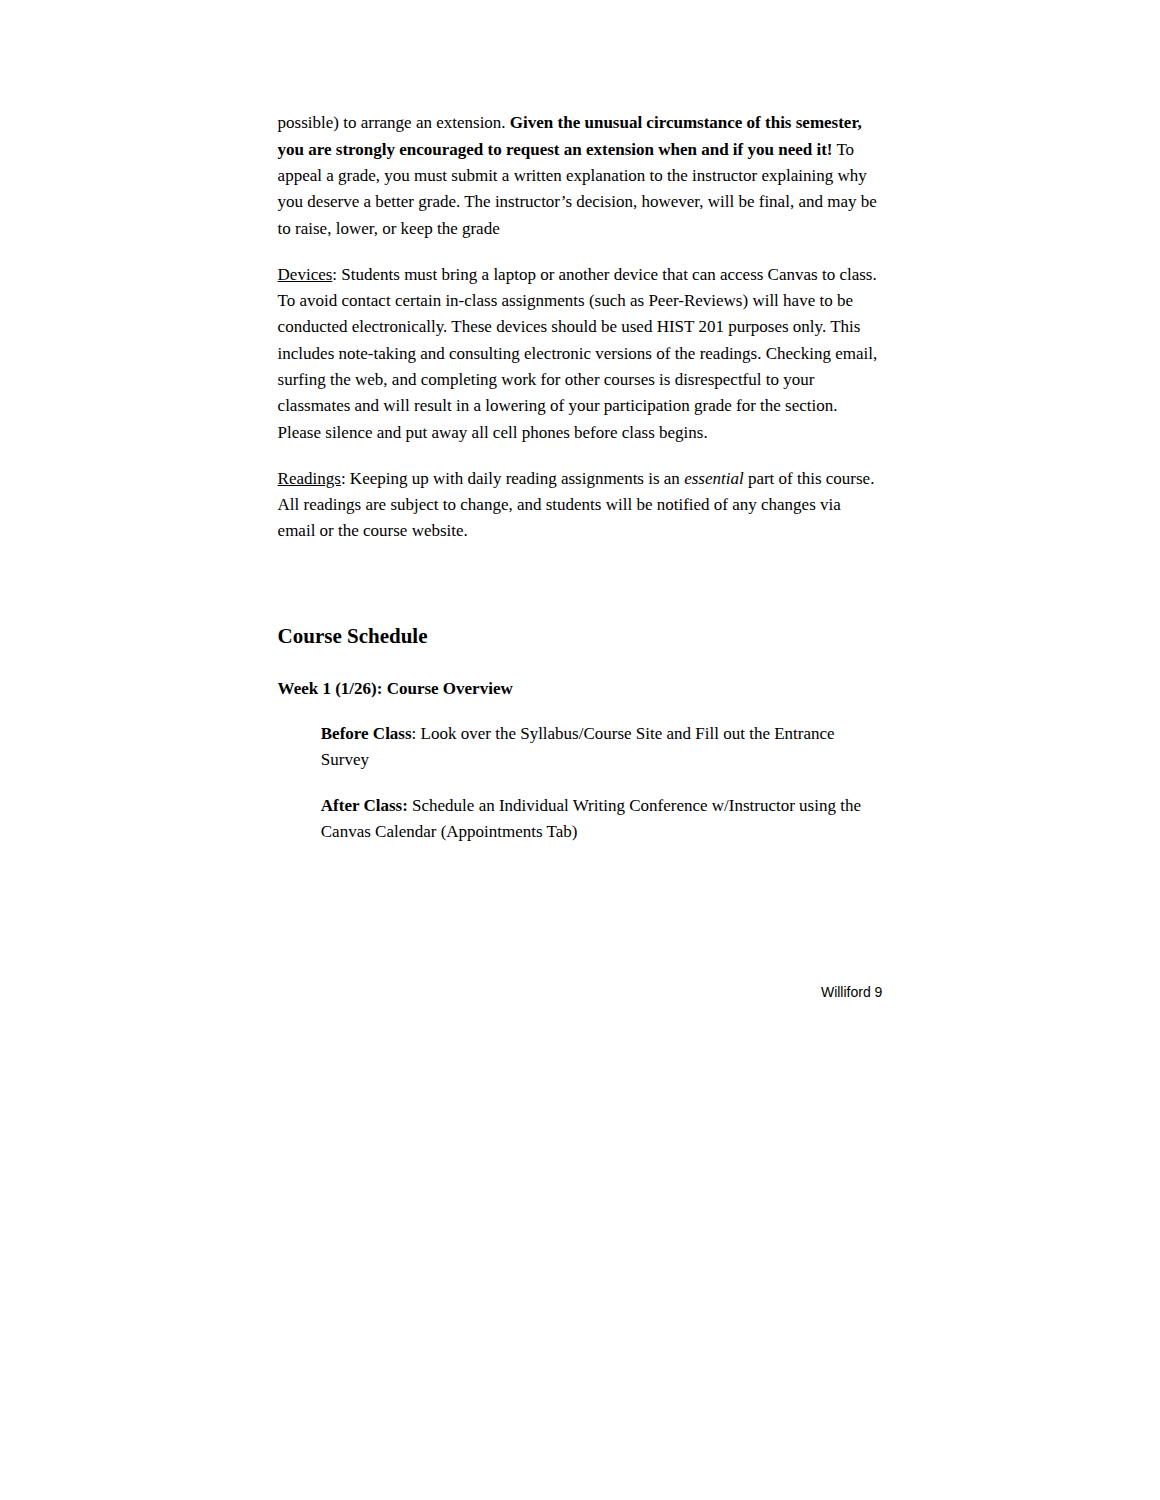possible) to arrange an extension. Given the unusual circumstance of this semester, you are strongly encouraged to request an extension when and if you need it! To appeal a grade, you must submit a written explanation to the instructor explaining why you deserve a better grade. The instructor’s decision, however, will be final, and may be to raise, lower, or keep the grade
Devices: Students must bring a laptop or another device that can access Canvas to class. To avoid contact certain in-class assignments (such as Peer-Reviews) will have to be conducted electronically. These devices should be used HIST 201 purposes only. This includes note-taking and consulting electronic versions of the readings. Checking email, surfing the web, and completing work for other courses is disrespectful to your classmates and will result in a lowering of your participation grade for the section. Please silence and put away all cell phones before class begins.
Readings: Keeping up with daily reading assignments is an essential part of this course. All readings are subject to change, and students will be notified of any changes via email or the course website.
Course Schedule
Week 1 (1/26): Course Overview
Before Class: Look over the Syllabus/Course Site and Fill out the Entrance Survey
After Class: Schedule an Individual Writing Conference w/Instructor using the Canvas Calendar (Appointments Tab)
Williford 9